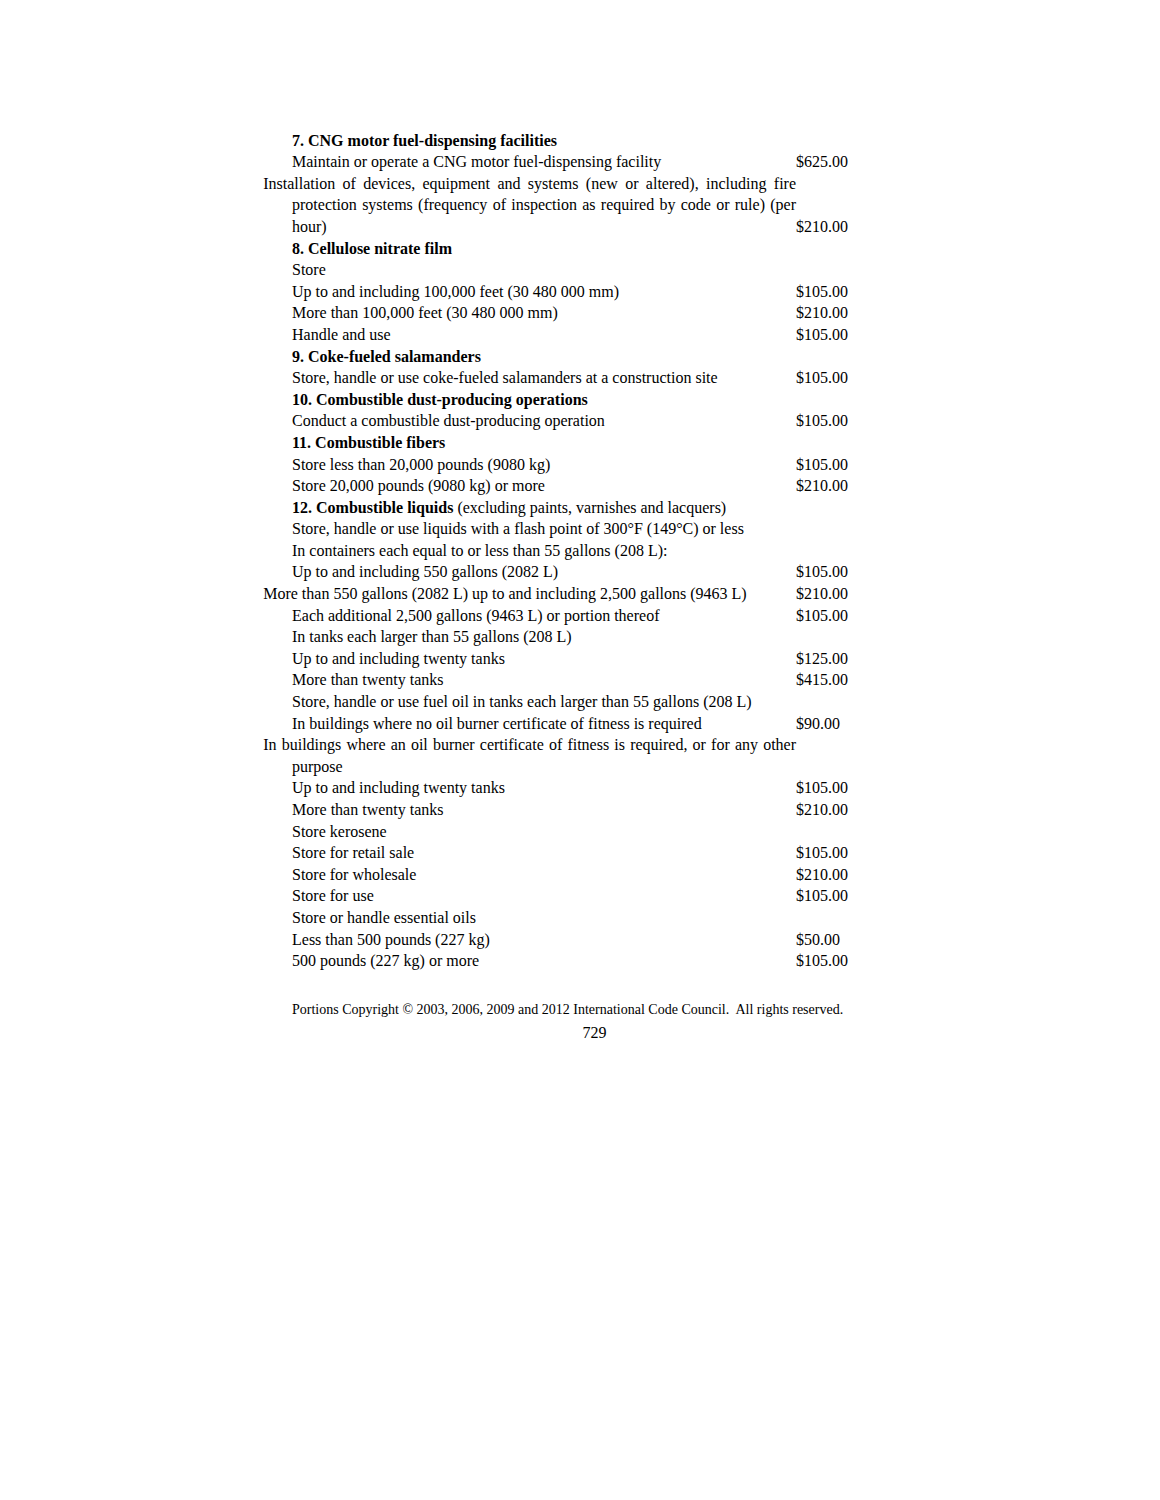| 7. CNG motor fuel-dispensing facilities | |
| Maintain or operate a CNG motor fuel-dispensing facility | $625.00 |
| Installation of devices, equipment and systems (new or altered), including fire protection systems (frequency of inspection as required by code or rule) (per hour) | $210.00 |
| 8. Cellulose nitrate film | |
| Store | |
| Up to and including 100,000 feet (30 480 000 mm) | $105.00 |
| More than 100,000 feet (30 480 000 mm) | $210.00 |
| Handle and use | $105.00 |
| 9. Coke-fueled salamanders | |
| Store, handle or use coke-fueled salamanders at a construction site | $105.00 |
| 10. Combustible dust-producing operations | |
| Conduct a combustible dust-producing operation | $105.00 |
| 11. Combustible fibers | |
| Store less than 20,000 pounds (9080 kg) | $105.00 |
| Store 20,000 pounds (9080 kg) or more | $210.00 |
| 12. Combustible liquids (excluding paints, varnishes and lacquers) | |
| Store, handle or use liquids with a flash point of 300°F (149°C) or less | |
| In containers each equal to or less than 55 gallons (208 L): | |
| Up to and including 550 gallons (2082 L) | $105.00 |
| More than 550 gallons (2082 L) up to and including 2,500 gallons (9463 L) | $210.00 |
| Each additional 2,500 gallons (9463 L) or portion thereof | $105.00 |
| In tanks each larger than 55 gallons (208 L) | |
| Up to and including twenty tanks | $125.00 |
| More than twenty tanks | $415.00 |
| Store, handle or use fuel oil in tanks each larger than 55 gallons (208 L) | |
| In buildings where no oil burner certificate of fitness is required | $90.00 |
| In buildings where an oil burner certificate of fitness is required, or for any other purpose | |
| Up to and including twenty tanks | $105.00 |
| More than twenty tanks | $210.00 |
| Store kerosene | |
| Store for retail sale | $105.00 |
| Store for wholesale | $210.00 |
| Store for use | $105.00 |
| Store or handle essential oils | |
| Less than 500 pounds (227 kg) | $50.00 |
| 500 pounds (227 kg) or more | $105.00 |
Portions Copyright © 2003, 2006, 2009 and 2012 International Code Council. All rights reserved.
729